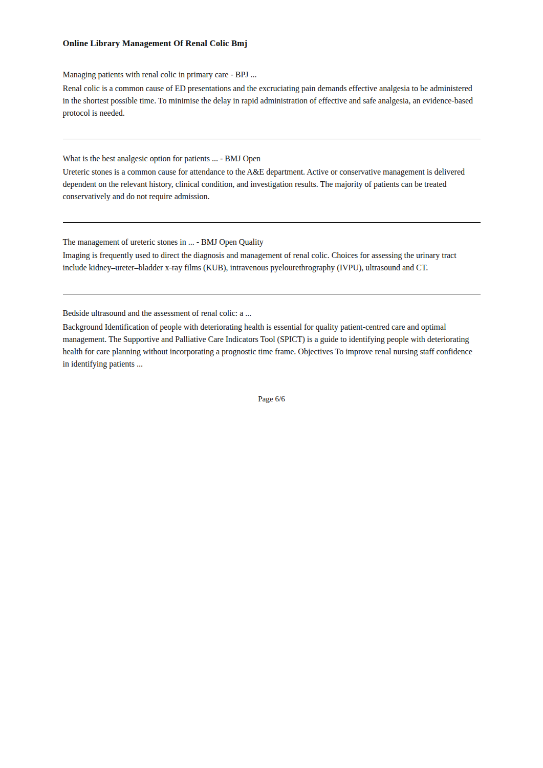Online Library Management Of Renal Colic Bmj
Managing patients with renal colic in primary care - BPJ ...
Renal colic is a common cause of ED presentations and the excruciating pain demands effective analgesia to be administered in the shortest possible time. To minimise the delay in rapid administration of effective and safe analgesia, an evidence-based protocol is needed.
What is the best analgesic option for patients ... - BMJ Open
Ureteric stones is a common cause for attendance to the A&E department. Active or conservative management is delivered dependent on the relevant history, clinical condition, and investigation results. The majority of patients can be treated conservatively and do not require admission.
The management of ureteric stones in ... - BMJ Open Quality
Imaging is frequently used to direct the diagnosis and management of renal colic. Choices for assessing the urinary tract include kidney–ureter–bladder x-ray films (KUB), intravenous pyelourethrography (IVPU), ultrasound and CT.
Bedside ultrasound and the assessment of renal colic: a ...
Background Identification of people with deteriorating health is essential for quality patient-centred care and optimal management. The Supportive and Palliative Care Indicators Tool (SPICT) is a guide to identifying people with deteriorating health for care planning without incorporating a prognostic time frame. Objectives To improve renal nursing staff confidence in identifying patients ...
Page 6/6